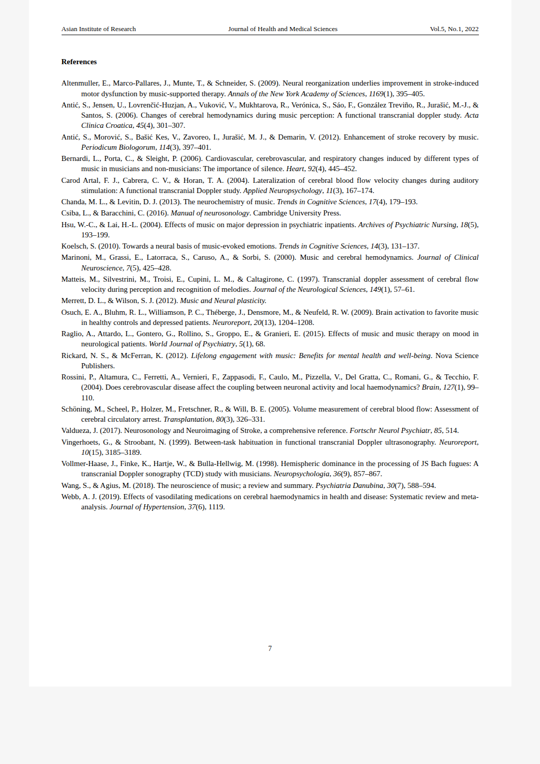Asian Institute of Research Journal of Health and Medical Sciences Vol.5, No.1, 2022
References
Altenmuller, E., Marco-Pallares, J., Munte, T., & Schneider, S. (2009). Neural reorganization underlies improvement in stroke-induced motor dysfunction by music-supported therapy. Annals of the New York Academy of Sciences, 1169(1), 395–405.
Antić, S., Jensen, U., Lovrenčić-Huzjan, A., Vuković, V., Mukhtarova, R., Verónica, S., Sáo, F., González Treviño, R., Jurašić, M.-J., & Santos, S. (2006). Changes of cerebral hemodynamics during music perception: A functional transcranial doppler study. Acta Clinica Croatica, 45(4), 301–307.
Antić, S., Morović, S., Bašić Kes, V., Zavoreo, I., Jurašić, M. J., & Demarin, V. (2012). Enhancement of stroke recovery by music. Periodicum Biologorum, 114(3), 397–401.
Bernardi, L., Porta, C., & Sleight, P. (2006). Cardiovascular, cerebrovascular, and respiratory changes induced by different types of music in musicians and non-musicians: The importance of silence. Heart, 92(4), 445–452.
Carod Artal, F. J., Cabrera, C. V., & Horan, T. A. (2004). Lateralization of cerebral blood flow velocity changes during auditory stimulation: A functional transcranial Doppler study. Applied Neuropsychology, 11(3), 167–174.
Chanda, M. L., & Levitin, D. J. (2013). The neurochemistry of music. Trends in Cognitive Sciences, 17(4), 179–193.
Csiba, L., & Baracchini, C. (2016). Manual of neurosonology. Cambridge University Press.
Hsu, W.-C., & Lai, H.-L. (2004). Effects of music on major depression in psychiatric inpatients. Archives of Psychiatric Nursing, 18(5), 193–199.
Koelsch, S. (2010). Towards a neural basis of music-evoked emotions. Trends in Cognitive Sciences, 14(3), 131–137.
Marinoni, M., Grassi, E., Latorraca, S., Caruso, A., & Sorbi, S. (2000). Music and cerebral hemodynamics. Journal of Clinical Neuroscience, 7(5), 425–428.
Matteis, M., Silvestrini, M., Troisi, E., Cupini, L. M., & Caltagirone, C. (1997). Transcranial doppler assessment of cerebral flow velocity during perception and recognition of melodies. Journal of the Neurological Sciences, 149(1), 57–61.
Merrett, D. L., & Wilson, S. J. (2012). Music and Neural plasticity.
Osuch, E. A., Bluhm, R. L., Williamson, P. C., Théberge, J., Densmore, M., & Neufeld, R. W. (2009). Brain activation to favorite music in healthy controls and depressed patients. Neuroreport, 20(13), 1204–1208.
Raglio, A., Attardo, L., Gontero, G., Rollino, S., Groppo, E., & Granieri, E. (2015). Effects of music and music therapy on mood in neurological patients. World Journal of Psychiatry, 5(1), 68.
Rickard, N. S., & McFerran, K. (2012). Lifelong engagement with music: Benefits for mental health and well-being. Nova Science Publishers.
Rossini, P., Altamura, C., Ferretti, A., Vernieri, F., Zappasodi, F., Caulo, M., Pizzella, V., Del Gratta, C., Romani, G., & Tecchio, F. (2004). Does cerebrovascular disease affect the coupling between neuronal activity and local haemodynamics? Brain, 127(1), 99–110.
Schöning, M., Scheel, P., Holzer, M., Fretschner, R., & Will, B. E. (2005). Volume measurement of cerebral blood flow: Assessment of cerebral circulatory arrest. Transplantation, 80(3), 326–331.
Valdueza, J. (2017). Neurosonology and Neuroimaging of Stroke, a comprehensive reference. Fortschr Neurol Psychiatr, 85, 514.
Vingerhoets, G., & Stroobant, N. (1999). Between-task habituation in functional transcranial Doppler ultrasonography. Neuroreport, 10(15), 3185–3189.
Vollmer-Haase, J., Finke, K., Hartje, W., & Bulla-Hellwig, M. (1998). Hemispheric dominance in the processing of JS Bach fugues: A transcranial Doppler sonography (TCD) study with musicians. Neuropsychologia, 36(9), 857–867.
Wang, S., & Agius, M. (2018). The neuroscience of music; a review and summary. Psychiatria Danubina, 30(7), 588–594.
Webb, A. J. (2019). Effects of vasodilating medications on cerebral haemodynamics in health and disease: Systematic review and meta-analysis. Journal of Hypertension, 37(6), 1119.
7